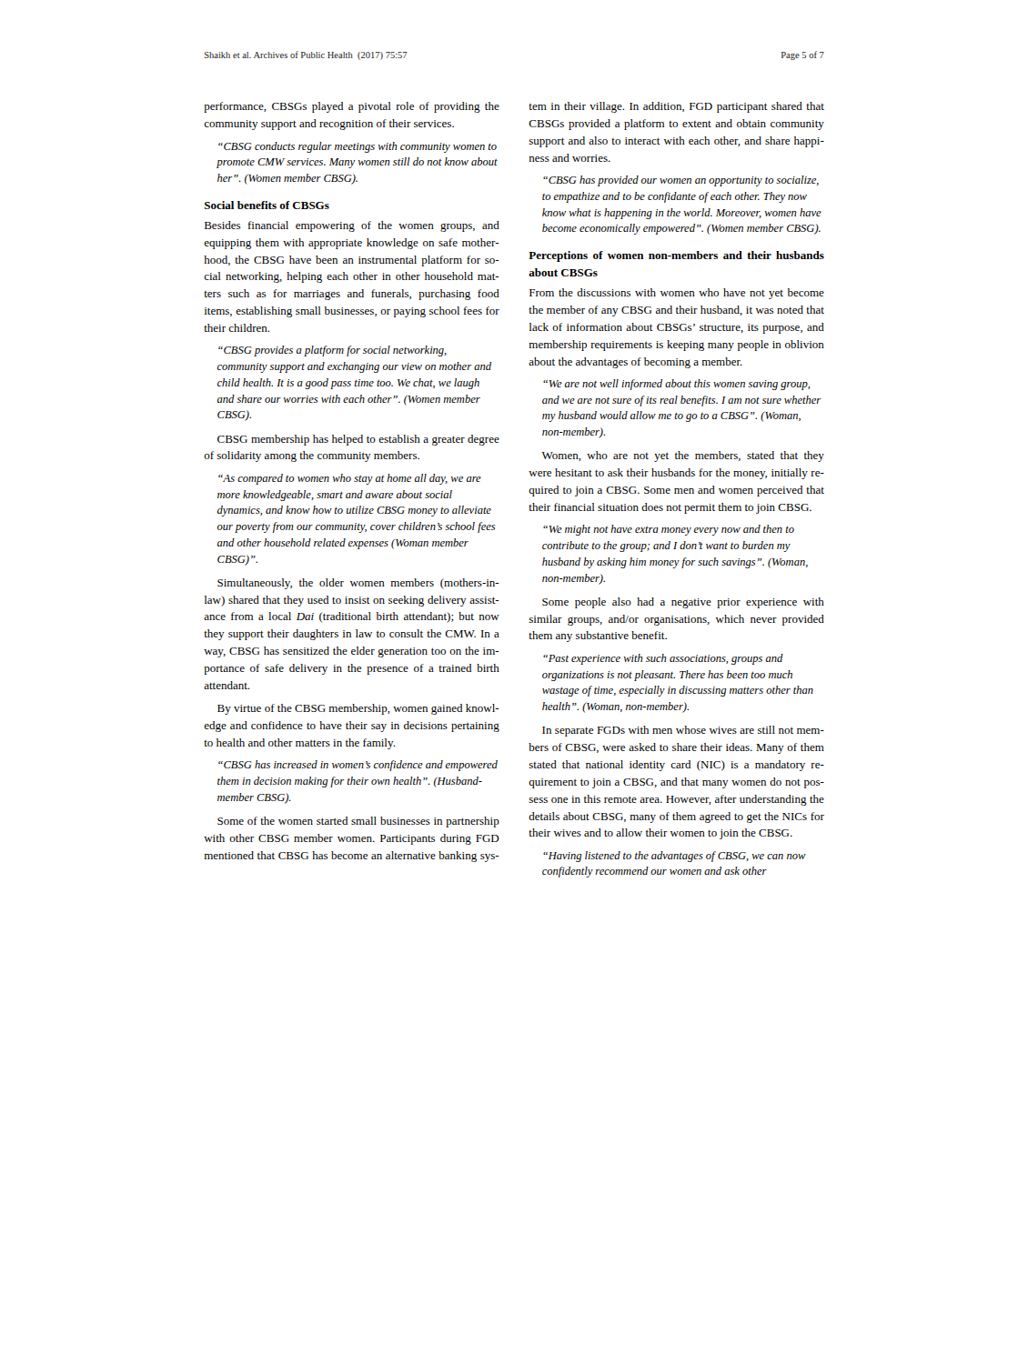Shaikh et al. Archives of Public Health (2017) 75:57
Page 5 of 7
performance, CBSGs played a pivotal role of providing the community support and recognition of their services.
“CBSG conducts regular meetings with community women to promote CMW services. Many women still do not know about her”. (Women member CBSG).
Social benefits of CBSGs
Besides financial empowering of the women groups, and equipping them with appropriate knowledge on safe motherhood, the CBSG have been an instrumental platform for social networking, helping each other in other household matters such as for marriages and funerals, purchasing food items, establishing small businesses, or paying school fees for their children.
“CBSG provides a platform for social networking, community support and exchanging our view on mother and child health. It is a good pass time too. We chat, we laugh and share our worries with each other”. (Women member CBSG).
CBSG membership has helped to establish a greater degree of solidarity among the community members.
“As compared to women who stay at home all day, we are more knowledgeable, smart and aware about social dynamics, and know how to utilize CBSG money to alleviate our poverty from our community, cover children’s school fees and other household related expenses (Woman member CBSG)”.
Simultaneously, the older women members (mothers-in-law) shared that they used to insist on seeking delivery assistance from a local Dai (traditional birth attendant); but now they support their daughters in law to consult the CMW. In a way, CBSG has sensitized the elder generation too on the importance of safe delivery in the presence of a trained birth attendant.
By virtue of the CBSG membership, women gained knowledge and confidence to have their say in decisions pertaining to health and other matters in the family.
“CBSG has increased in women’s confidence and empowered them in decision making for their own health”. (Husband-member CBSG).
Some of the women started small businesses in partnership with other CBSG member women. Participants during FGD mentioned that CBSG has become an alternative banking system in their village. In addition, FGD participant shared that CBSGs provided a platform to extent and obtain community support and also to interact with each other, and share happiness and worries.
“CBSG has provided our women an opportunity to socialize, to empathize and to be confidante of each other. They now know what is happening in the world. Moreover, women have become economically empowered”. (Women member CBSG).
Perceptions of women non-members and their husbands about CBSGs
From the discussions with women who have not yet become the member of any CBSG and their husband, it was noted that lack of information about CBSGs’ structure, its purpose, and membership requirements is keeping many people in oblivion about the advantages of becoming a member.
“We are not well informed about this women saving group, and we are not sure of its real benefits. I am not sure whether my husband would allow me to go to a CBSG”. (Woman, non-member).
Women, who are not yet the members, stated that they were hesitant to ask their husbands for the money, initially required to join a CBSG. Some men and women perceived that their financial situation does not permit them to join CBSG.
“We might not have extra money every now and then to contribute to the group; and I don’t want to burden my husband by asking him money for such savings”. (Woman, non-member).
Some people also had a negative prior experience with similar groups, and/or organisations, which never provided them any substantive benefit.
“Past experience with such associations, groups and organizations is not pleasant. There has been too much wastage of time, especially in discussing matters other than health”. (Woman, non-member).
In separate FGDs with men whose wives are still not members of CBSG, were asked to share their ideas. Many of them stated that national identity card (NIC) is a mandatory requirement to join a CBSG, and that many women do not possess one in this remote area. However, after understanding the details about CBSG, many of them agreed to get the NICs for their wives and to allow their women to join the CBSG.
“Having listened to the advantages of CBSG, we can now confidently recommend our women and ask other